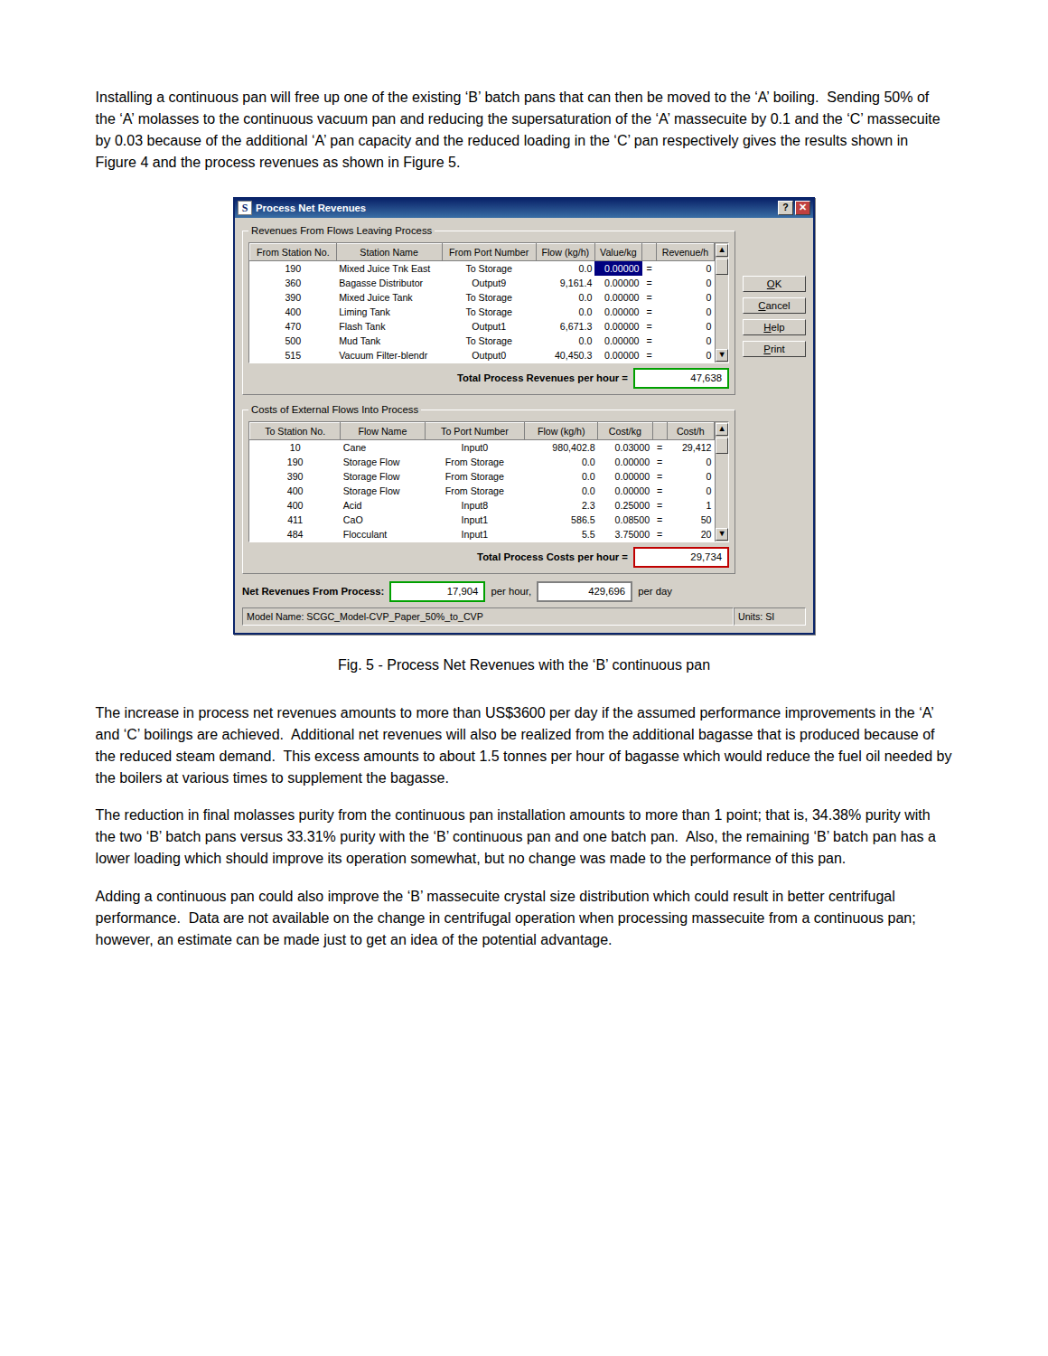Installing a continuous pan will free up one of the existing ‘B’ batch pans that can then be moved to the ‘A’ boiling. Sending 50% of the ‘A’ molasses to the continuous vacuum pan and reducing the supersaturation of the ‘A’ massecuite by 0.1 and the ‘C’ massecuite by 0.03 because of the additional ‘A’ pan capacity and the reduced loading in the ‘C’ pan respectively gives the results shown in Figure 4 and the process revenues as shown in Figure 5.
S
Process Net Revenues
?
✕
Revenues From Flows Leaving Process
| From Station No. | Station Name | From Port Number | Flow (kg/h) | Value/kg | | Revenue/h |
| --- | --- | --- | --- | --- | --- | --- |
| 190 | Mixed Juice Tnk East | To Storage | 0.0 | 0.00000 | = | 0 |
| 360 | Bagasse Distributor | Output9 | 9,161.4 | 0.00000 | = | 0 |
| 390 | Mixed Juice Tank | To Storage | 0.0 | 0.00000 | = | 0 |
| 400 | Liming Tank | To Storage | 0.0 | 0.00000 | = | 0 |
| 470 | Flash Tank | Output1 | 6,671.3 | 0.00000 | = | 0 |
| 500 | Mud Tank | To Storage | 0.0 | 0.00000 | = | 0 |
| 515 | Vacuum Filter-blendr | Output0 | 40,450.3 | 0.00000 | = | 0 |
▲
▼
Total Process Revenues per hour = 47,638
Costs of External Flows Into Process
| To Station No. | Flow Name | To Port Number | Flow (kg/h) | Cost/kg | | Cost/h |
| --- | --- | --- | --- | --- | --- | --- |
| 10 | Cane | Input0 | 980,402.8 | 0.03000 | = | 29,412 |
| 190 | Storage Flow | From Storage | 0.0 | 0.00000 | = | 0 |
| 390 | Storage Flow | From Storage | 0.0 | 0.00000 | = | 0 |
| 400 | Storage Flow | From Storage | 0.0 | 0.00000 | = | 0 |
| 400 | Acid | Input8 | 2.3 | 0.25000 | = | 1 |
| 411 | CaO | Input1 | 586.5 | 0.08500 | = | 50 |
| 484 | Flocculant | Input1 | 5.5 | 3.75000 | = | 20 |
▲
▼
Total Process Costs per hour = 29,734
Net Revenues From Process: 17,904 per hour, 429,696 per day
OK Cancel Help Print
Model Name: SCGC_Model-CVP_Paper_50%_to_CVP
Units: SI
Fig. 5 - Process Net Revenues with the ‘B’ continuous pan
The increase in process net revenues amounts to more than US$3600 per day if the assumed performance improvements in the ‘A’ and ‘C’ boilings are achieved. Additional net revenues will also be realized from the additional bagasse that is produced because of the reduced steam demand. This excess amounts to about 1.5 tonnes per hour of bagasse which would reduce the fuel oil needed by the boilers at various times to supplement the bagasse.
The reduction in final molasses purity from the continuous pan installation amounts to more than 1 point; that is, 34.38% purity with the two ‘B’ batch pans versus 33.31% purity with the ‘B’ continuous pan and one batch pan. Also, the remaining ‘B’ batch pan has a lower loading which should improve its operation somewhat, but no change was made to the performance of this pan.
Adding a continuous pan could also improve the ‘B’ massecuite crystal size distribution which could result in better centrifugal performance. Data are not available on the change in centrifugal operation when processing massecuite from a continuous pan; however, an estimate can be made just to get an idea of the potential advantage.